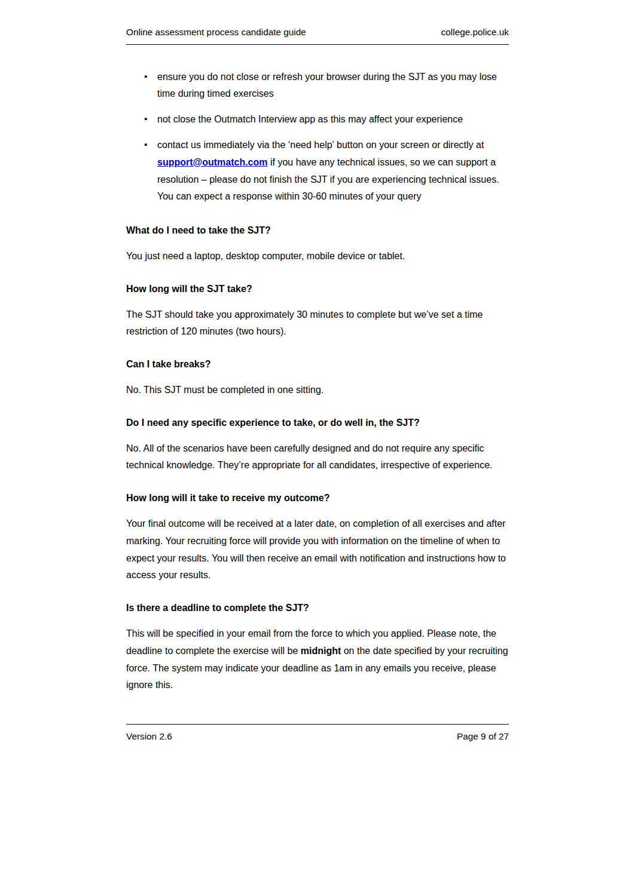Online assessment process candidate guide college.police.uk
ensure you do not close or refresh your browser during the SJT as you may lose time during timed exercises
not close the Outmatch Interview app as this may affect your experience
contact us immediately via the ‘need help’ button on your screen or directly at support@outmatch.com if you have any technical issues, so we can support a resolution – please do not finish the SJT if you are experiencing technical issues. You can expect a response within 30-60 minutes of your query
What do I need to take the SJT?
You just need a laptop, desktop computer, mobile device or tablet.
How long will the SJT take?
The SJT should take you approximately 30 minutes to complete but we’ve set a time restriction of 120 minutes (two hours).
Can I take breaks?
No. This SJT must be completed in one sitting.
Do I need any specific experience to take, or do well in, the SJT?
No. All of the scenarios have been carefully designed and do not require any specific technical knowledge. They’re appropriate for all candidates, irrespective of experience.
How long will it take to receive my outcome?
Your final outcome will be received at a later date, on completion of all exercises and after marking. Your recruiting force will provide you with information on the timeline of when to expect your results. You will then receive an email with notification and instructions how to access your results.
Is there a deadline to complete the SJT?
This will be specified in your email from the force to which you applied. Please note, the deadline to complete the exercise will be midnight on the date specified by your recruiting force. The system may indicate your deadline as 1am in any emails you receive, please ignore this.
Version 2.6 Page 9 of 27